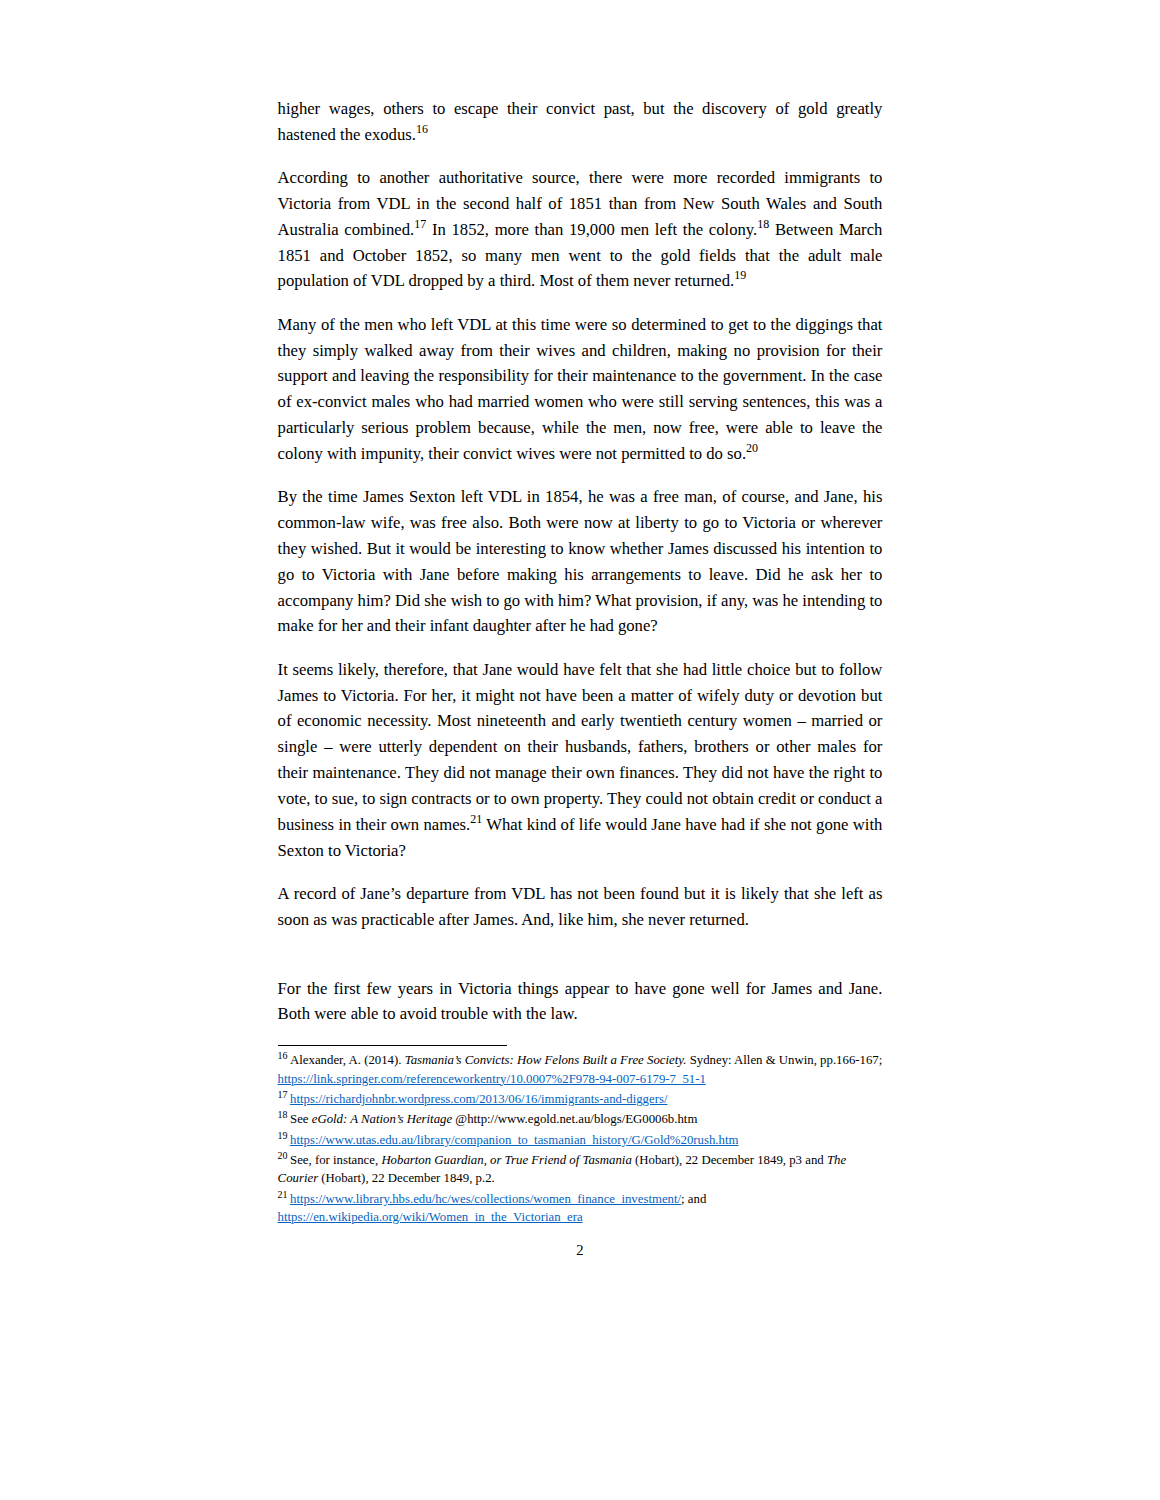higher wages, others to escape their convict past, but the discovery of gold greatly hastened the exodus.16
According to another authoritative source, there were more recorded immigrants to Victoria from VDL in the second half of 1851 than from New South Wales and South Australia combined.17 In 1852, more than 19,000 men left the colony.18 Between March 1851 and October 1852, so many men went to the gold fields that the adult male population of VDL dropped by a third. Most of them never returned.19
Many of the men who left VDL at this time were so determined to get to the diggings that they simply walked away from their wives and children, making no provision for their support and leaving the responsibility for their maintenance to the government. In the case of ex-convict males who had married women who were still serving sentences, this was a particularly serious problem because, while the men, now free, were able to leave the colony with impunity, their convict wives were not permitted to do so.20
By the time James Sexton left VDL in 1854, he was a free man, of course, and Jane, his common-law wife, was free also. Both were now at liberty to go to Victoria or wherever they wished. But it would be interesting to know whether James discussed his intention to go to Victoria with Jane before making his arrangements to leave. Did he ask her to accompany him? Did she wish to go with him? What provision, if any, was he intending to make for her and their infant daughter after he had gone?
It seems likely, therefore, that Jane would have felt that she had little choice but to follow James to Victoria. For her, it might not have been a matter of wifely duty or devotion but of economic necessity. Most nineteenth and early twentieth century women – married or single – were utterly dependent on their husbands, fathers, brothers or other males for their maintenance. They did not manage their own finances. They did not have the right to vote, to sue, to sign contracts or to own property. They could not obtain credit or conduct a business in their own names.21 What kind of life would Jane have had if she not gone with Sexton to Victoria?
A record of Jane’s departure from VDL has not been found but it is likely that she left as soon as was practicable after James. And, like him, she never returned.
For the first few years in Victoria things appear to have gone well for James and Jane. Both were able to avoid trouble with the law.
16 Alexander, A. (2014). Tasmania’s Convicts: How Felons Built a Free Society. Sydney: Allen & Unwin, pp.166-167; https://link.springer.com/referenceworkentry/10.0007%2F978-94-007-6179-7_51-1
17 https://richardjohnbr.wordpress.com/2013/06/16/immigrants-and-diggers/
18 See eGold: A Nation’s Heritage @http://www.egold.net.au/blogs/EG0006b.htm
19 https://www.utas.edu.au/library/companion_to_tasmanian_history/G/Gold%20rush.htm
20 See, for instance, Hobarton Guardian, or True Friend of Tasmania (Hobart), 22 December 1849, p3 and The Courier (Hobart), 22 December 1849, p.2.
21 https://www.library.hbs.edu/hc/wes/collections/women_finance_investment/; and https://en.wikipedia.org/wiki/Women_in_the_Victorian_era
2